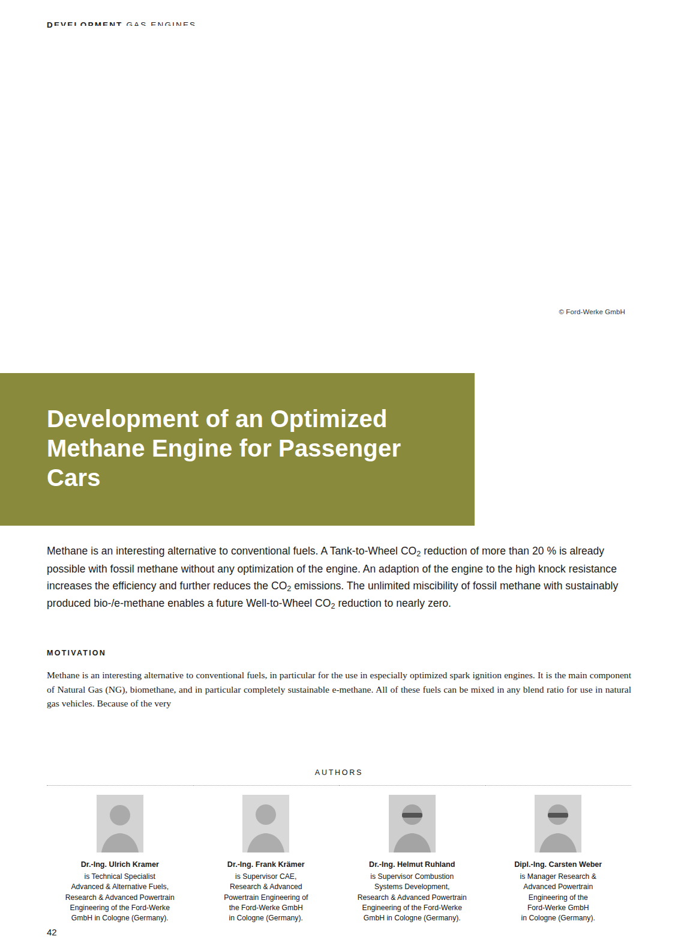DEVELOPMENT GAS ENGINES
© Ford-Werke GmbH
Development of an Optimized
Methane Engine for Passenger Cars
Methane is an interesting alternative to conventional fuels. A Tank-to-Wheel CO2 reduction of more than 20 % is already possible with fossil methane without any optimization of the engine. An adaption of the engine to the high knock resistance increases the efficiency and further reduces the CO2 emissions. The unlimited miscibility of fossil methane with sustainably produced bio-/e-methane enables a future Well-to-Wheel CO2 reduction to nearly zero.
Motivation
Methane is an interesting alternative to conventional fuels, in particular for the use in especially optimized spark ignition engines. It is the main component of Natural Gas (NG), biomethane, and in particular completely sustainable e-methane. All of these fuels can be mixed in any blend ratio for use in natural gas vehicles. Because of the very
Authors
Dr.-Ing. Ulrich Kramer
is Technical Specialist
Advanced & Alternative Fuels,
Research & Advanced Powertrain
Engineering of the Ford-Werke
GmbH in Cologne (Germany).
Dr.-Ing. Frank Krämer
is Supervisor CAE,
Research & Advanced
Powertrain Engineering of
the Ford-Werke GmbH
in Cologne (Germany).
Dr.-Ing. Helmut Ruhland
is Supervisor Combustion
Systems Development,
Research & Advanced Powertrain
Engineering of the Ford-Werke
GmbH in Cologne (Germany).
Dipl.-Ing. Carsten Weber
is Manager Research &
Advanced Powertrain
Engineering of the
Ford-Werke GmbH
in Cologne (Germany).
42